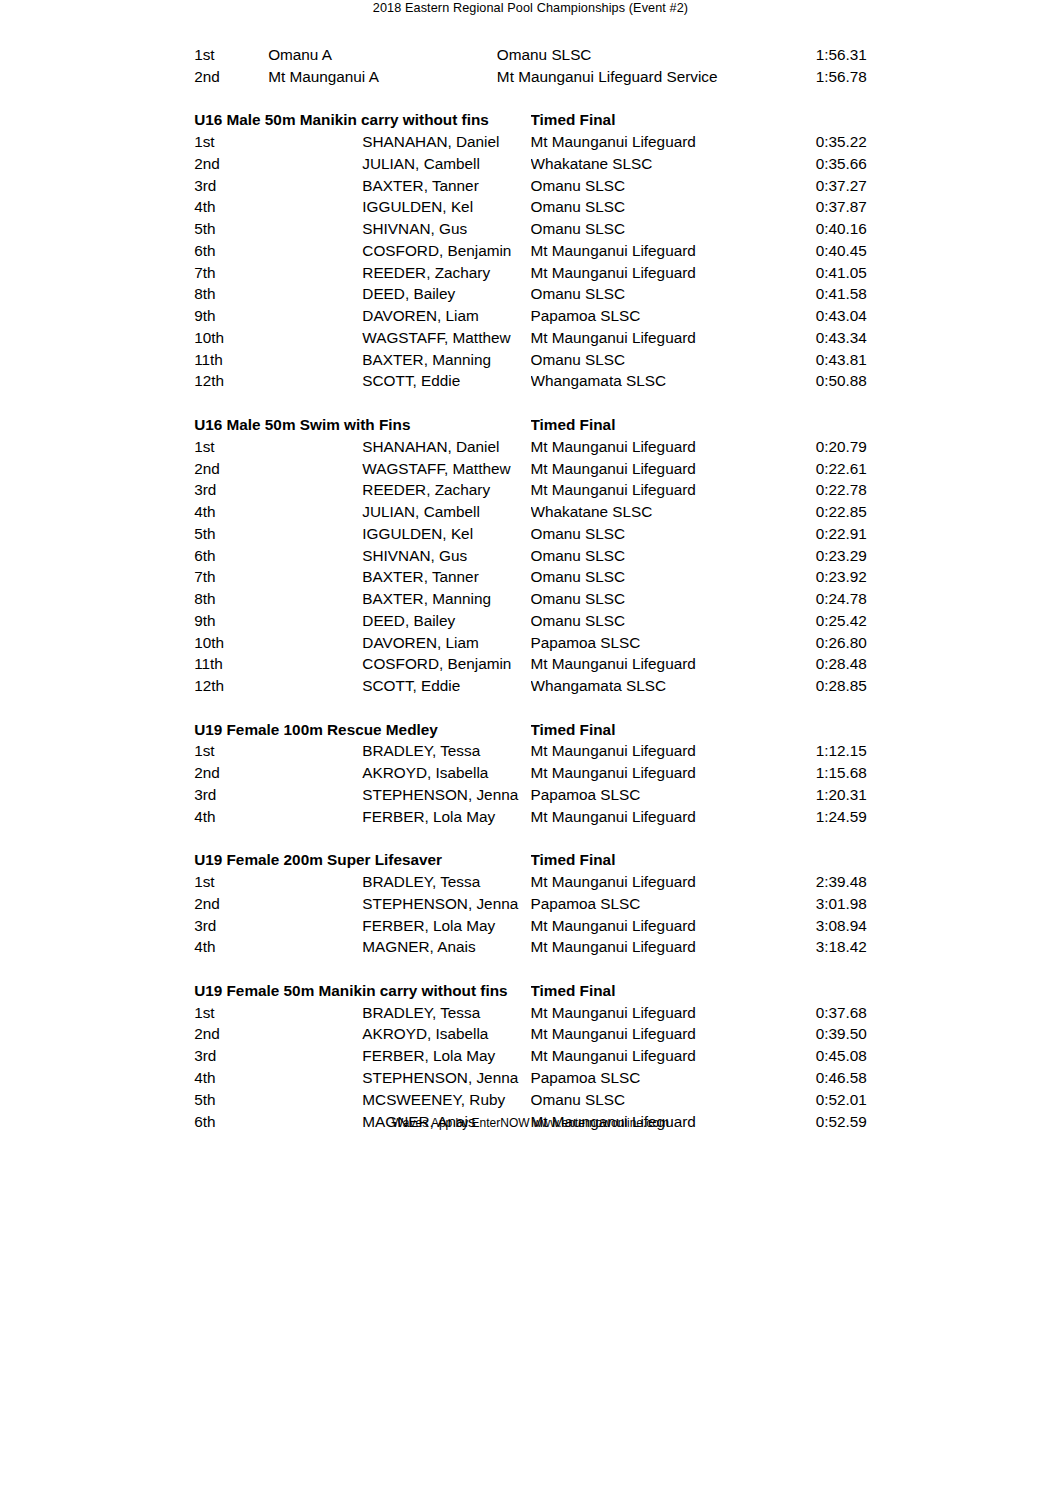2018 Eastern Regional Pool Championships (Event #2)
| 1st | Omanu A | Omanu SLSC | 1:56.31 |
| 2nd | Mt Maunganui A | Mt Maunganui Lifeguard Service | 1:56.78 |
| U16 Male 50m Manikin carry without fins | Timed Final |
| 1st | SHANAHAN, Daniel | Mt Maunganui Lifeguard Service | 0:35.22 |
| 2nd | JULIAN, Cambell | Whakatane SLSC | 0:35.66 |
| 3rd | BAXTER, Tanner | Omanu SLSC | 0:37.27 |
| 4th | IGGULDEN, Kel | Omanu SLSC | 0:37.87 |
| 5th | SHIVNAN, Gus | Omanu SLSC | 0:40.16 |
| 6th | COSFORD, Benjamin | Mt Maunganui Lifeguard Service | 0:40.45 |
| 7th | REEDER, Zachary | Mt Maunganui Lifeguard Service | 0:41.05 |
| 8th | DEED, Bailey | Omanu SLSC | 0:41.58 |
| 9th | DAVOREN, Liam | Papamoa SLSC | 0:43.04 |
| 10th | WAGSTAFF, Matthew | Mt Maunganui Lifeguard Service | 0:43.34 |
| 11th | BAXTER, Manning | Omanu SLSC | 0:43.81 |
| 12th | SCOTT, Eddie | Whangamata SLSC | 0:50.88 |
| U16 Male 50m Swim with Fins | Timed Final |
| 1st | SHANAHAN, Daniel | Mt Maunganui Lifeguard Service | 0:20.79 |
| 2nd | WAGSTAFF, Matthew | Mt Maunganui Lifeguard Service | 0:22.61 |
| 3rd | REEDER, Zachary | Mt Maunganui Lifeguard Service | 0:22.78 |
| 4th | JULIAN, Cambell | Whakatane SLSC | 0:22.85 |
| 5th | IGGULDEN, Kel | Omanu SLSC | 0:22.91 |
| 6th | SHIVNAN, Gus | Omanu SLSC | 0:23.29 |
| 7th | BAXTER, Tanner | Omanu SLSC | 0:23.92 |
| 8th | BAXTER, Manning | Omanu SLSC | 0:24.78 |
| 9th | DEED, Bailey | Omanu SLSC | 0:25.42 |
| 10th | DAVOREN, Liam | Papamoa SLSC | 0:26.80 |
| 11th | COSFORD, Benjamin | Mt Maunganui Lifeguard Service | 0:28.48 |
| 12th | SCOTT, Eddie | Whangamata SLSC | 0:28.85 |
| U19 Female 100m Rescue Medley | Timed Final |
| 1st | BRADLEY, Tessa | Mt Maunganui Lifeguard Service | 1:12.15 |
| 2nd | AKROYD, Isabella | Mt Maunganui Lifeguard Service | 1:15.68 |
| 3rd | STEPHENSON, Jenna | Papamoa SLSC | 1:20.31 |
| 4th | FERBER, Lola May | Mt Maunganui Lifeguard Service | 1:24.59 |
| U19 Female 200m Super Lifesaver | Timed Final |
| 1st | BRADLEY, Tessa | Mt Maunganui Lifeguard Service | 2:39.48 |
| 2nd | STEPHENSON, Jenna | Papamoa SLSC | 3:01.98 |
| 3rd | FERBER, Lola May | Mt Maunganui Lifeguard Service | 3:08.94 |
| 4th | MAGNER, Anais | Mt Maunganui Lifeguard Service | 3:18.42 |
| U19 Female 50m Manikin carry without fins | Timed Final |
| 1st | BRADLEY, Tessa | Mt Maunganui Lifeguard Service | 0:37.68 |
| 2nd | AKROYD, Isabella | Mt Maunganui Lifeguard Service | 0:39.50 |
| 3rd | FERBER, Lola May | Mt Maunganui Lifeguard Service | 0:45.08 |
| 4th | STEPHENSON, Jenna | Papamoa SLSC | 0:46.58 |
| 5th | MCSWEENEY, Ruby | Omanu SLSC | 0:52.01 |
| 6th | MAGNER, Anais | Mt Maunganui Lifeguard Service | 0:52.59 |
Waves App by EnterNOW www.enternowonline.com